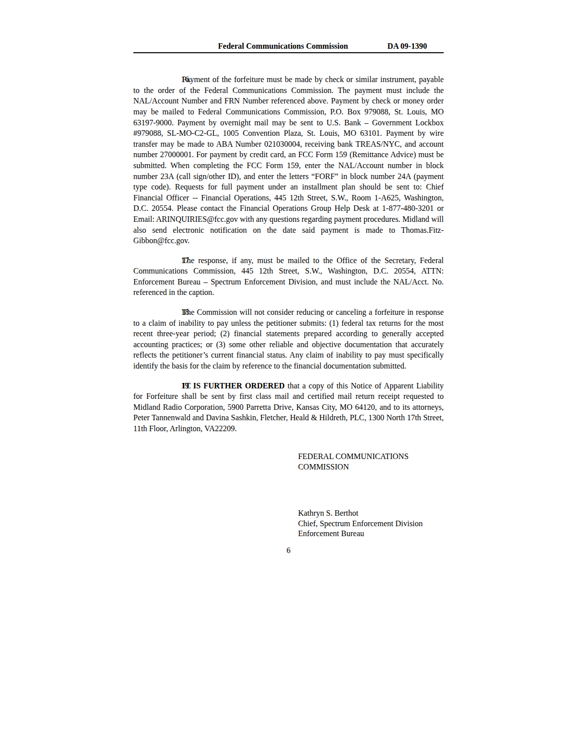Federal Communications Commission
DA 09-1390
16. Payment of the forfeiture must be made by check or similar instrument, payable to the order of the Federal Communications Commission. The payment must include the NAL/Account Number and FRN Number referenced above. Payment by check or money order may be mailed to Federal Communications Commission, P.O. Box 979088, St. Louis, MO 63197-9000. Payment by overnight mail may be sent to U.S. Bank – Government Lockbox #979088, SL-MO-C2-GL, 1005 Convention Plaza, St. Louis, MO 63101. Payment by wire transfer may be made to ABA Number 021030004, receiving bank TREAS/NYC, and account number 27000001. For payment by credit card, an FCC Form 159 (Remittance Advice) must be submitted. When completing the FCC Form 159, enter the NAL/Account number in block number 23A (call sign/other ID), and enter the letters “FORF” in block number 24A (payment type code). Requests for full payment under an installment plan should be sent to: Chief Financial Officer -- Financial Operations, 445 12th Street, S.W., Room 1-A625, Washington, D.C. 20554. Please contact the Financial Operations Group Help Desk at 1-877-480-3201 or Email: ARINQUIRIES@fcc.gov with any questions regarding payment procedures. Midland will also send electronic notification on the date said payment is made to Thomas.Fitz-Gibbon@fcc.gov.
17. The response, if any, must be mailed to the Office of the Secretary, Federal Communications Commission, 445 12th Street, S.W., Washington, D.C. 20554, ATTN: Enforcement Bureau – Spectrum Enforcement Division, and must include the NAL/Acct. No. referenced in the caption.
18. The Commission will not consider reducing or canceling a forfeiture in response to a claim of inability to pay unless the petitioner submits: (1) federal tax returns for the most recent three-year period; (2) financial statements prepared according to generally accepted accounting practices; or (3) some other reliable and objective documentation that accurately reflects the petitioner’s current financial status. Any claim of inability to pay must specifically identify the basis for the claim by reference to the financial documentation submitted.
19. IT IS FURTHER ORDERED that a copy of this Notice of Apparent Liability for Forfeiture shall be sent by first class mail and certified mail return receipt requested to Midland Radio Corporation, 5900 Parretta Drive, Kansas City, MO 64120, and to its attorneys, Peter Tannenwald and Davina Sashkin, Fletcher, Heald & Hildreth, PLC, 1300 North 17th Street, 11th Floor, Arlington, VA22209.
FEDERAL COMMUNICATIONS COMMISSION
Kathryn S. Berthot
Chief, Spectrum Enforcement Division
Enforcement Bureau
6